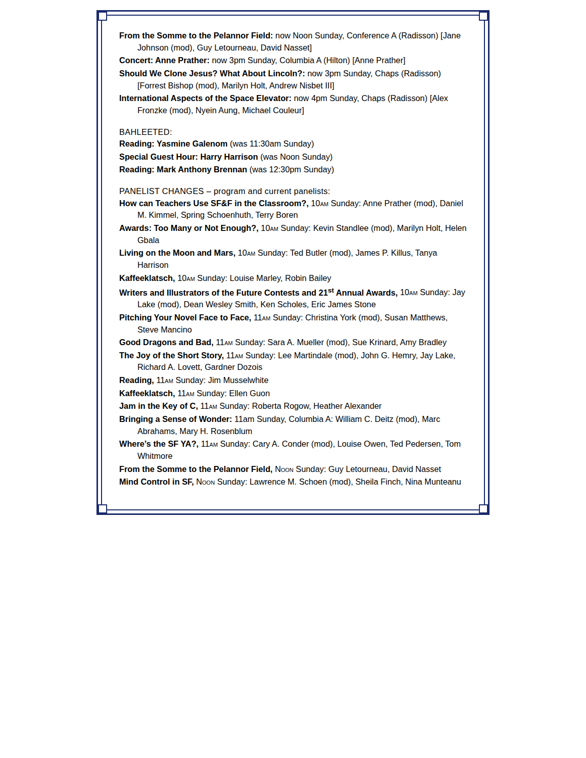From the Somme to the Pelannor Field: now Noon Sunday, Conference A (Radisson) [Jane Johnson (mod), Guy Letourneau, David Nasset]
Concert: Anne Prather: now 3pm Sunday, Columbia A (Hilton) [Anne Prather]
Should We Clone Jesus? What About Lincoln?: now 3pm Sunday, Chaps (Radisson) [Forrest Bishop (mod), Marilyn Holt, Andrew Nisbet III]
International Aspects of the Space Elevator: now 4pm Sunday, Chaps (Radisson) [Alex Fronzke (mod), Nyein Aung, Michael Couleur]
BAHLEETED:
Reading: Yasmine Galenom (was 11:30am Sunday)
Special Guest Hour: Harry Harrison (was Noon Sunday)
Reading: Mark Anthony Brennan (was 12:30pm Sunday)
PANELIST CHANGES – program and current panelists:
How can Teachers Use SF&F in the Classroom?, 10am Sunday: Anne Prather (mod), Daniel M. Kimmel, Spring Schoenhuth, Terry Boren
Awards: Too Many or Not Enough?, 10am Sunday: Kevin Standlee (mod), Marilyn Holt, Helen Gbala
Living on the Moon and Mars, 10am Sunday: Ted Butler (mod), James P. Killus, Tanya Harrison
Kaffeeklatsch, 10am Sunday: Louise Marley, Robin Bailey
Writers and Illustrators of the Future Contests and 21st Annual Awards, 10am Sunday: Jay Lake (mod), Dean Wesley Smith, Ken Scholes, Eric James Stone
Pitching Your Novel Face to Face, 11am Sunday: Christina York (mod), Susan Matthews, Steve Mancino
Good Dragons and Bad, 11am Sunday: Sara A. Mueller (mod), Sue Krinard, Amy Bradley
The Joy of the Short Story, 11am Sunday: Lee Martindale (mod), John G. Hemry, Jay Lake, Richard A. Lovett, Gardner Dozois
Reading, 11am Sunday: Jim Musselwhite
Kaffeeklatsch, 11am Sunday: Ellen Guon
Jam in the Key of C, 11am Sunday: Roberta Rogow, Heather Alexander
Bringing a Sense of Wonder: 11am Sunday, Columbia A: William C. Deitz (mod), Marc Abrahams, Mary H. Rosenblum
Where’s the SF YA?, 11am Sunday: Cary A. Conder (mod), Louise Owen, Ted Pedersen, Tom Whitmore
From the Somme to the Pelannor Field, Noon Sunday: Guy Letourneau, David Nasset
Mind Control in SF, Noon Sunday: Lawrence M. Schoen (mod), Sheila Finch, Nina Munteanu